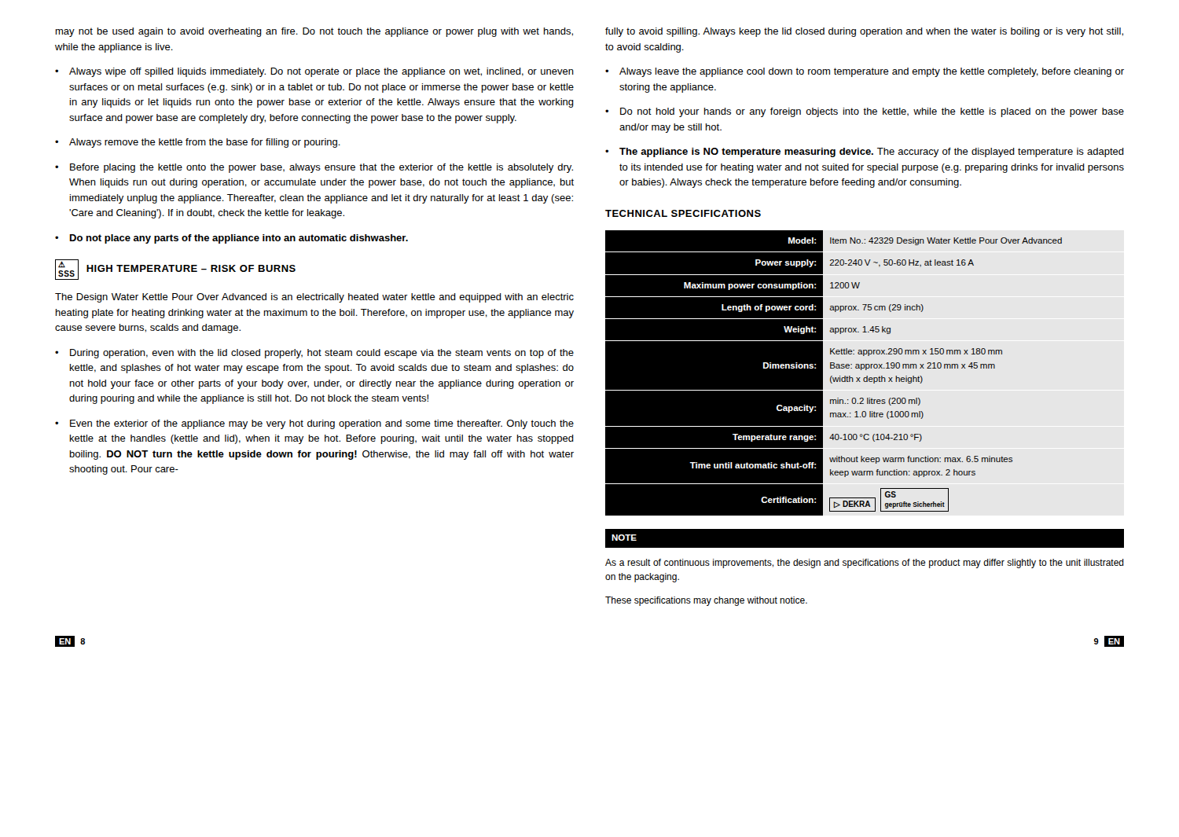may not be used again to avoid overheating an fire. Do not touch the appliance or power plug with wet hands, while the appliance is live.
Always wipe off spilled liquids immediately. Do not operate or place the appliance on wet, inclined, or uneven surfaces or on metal surfaces (e.g. sink) or in a tablet or tub. Do not place or immerse the power base or kettle in any liquids or let liquids run onto the power base or exterior of the kettle. Always ensure that the working surface and power base are completely dry, before connecting the power base to the power supply.
Always remove the kettle from the base for filling or pouring.
Before placing the kettle onto the power base, always ensure that the exterior of the kettle is absolutely dry. When liquids run out during operation, or accumulate under the power base, do not touch the appliance, but immediately unplug the appliance. Thereafter, clean the appliance and let it dry naturally for at least 1 day (see: 'Care and Cleaning'). If in doubt, check the kettle for leakage.
Do not place any parts of the appliance into an automatic dishwasher.
⚠
SSS HIGH TEMPERATURE – RISK OF BURNS
The Design Water Kettle Pour Over Advanced is an electrically heated water kettle and equipped with an electric heating plate for heating drinking water at the maximum to the boil. Therefore, on improper use, the appliance may cause severe burns, scalds and damage.
During operation, even with the lid closed properly, hot steam could escape via the steam vents on top of the kettle, and splashes of hot water may escape from the spout. To avoid scalds due to steam and splashes: do not hold your face or other parts of your body over, under, or directly near the appliance during operation or during pouring and while the appliance is still hot. Do not block the steam vents!
Even the exterior of the appliance may be very hot during operation and some time thereafter. Only touch the kettle at the handles (kettle and lid), when it may be hot. Before pouring, wait until the water has stopped boiling. DO NOT turn the kettle upside down for pouring! Otherwise, the lid may fall off with hot water shooting out. Pour care-
EN 8
fully to avoid spilling. Always keep the lid closed during operation and when the water is boiling or is very hot still, to avoid scalding.
Always leave the appliance cool down to room temperature and empty the kettle completely, before cleaning or storing the appliance.
Do not hold your hands or any foreign objects into the kettle, while the kettle is placed on the power base and/or may be still hot.
The appliance is NO temperature measuring device. The accuracy of the displayed temperature is adapted to its intended use for heating water and not suited for special purpose (e.g. preparing drinks for invalid persons or babies). Always check the temperature before feeding and/or consuming.
Technical Specifications
| Model: | Item No.: 42329 Design Water Kettle Pour Over Advanced |
| Power supply: | 220‑240 V ~, 50‑60 Hz, at least 16 A |
| Maximum power consumption: | 1200 W |
| Length of power cord: | approx. 75 cm (29 inch) |
| Weight: | approx. 1.45 kg |
| Dimensions: | Kettle: approx.290 mm x 150 mm x 180 mm Base: approx.190 mm x 210 mm x 45 mm (width x depth x height) |
| Capacity: | min.: 0.2 litres (200 ml) max.: 1.0 litre (1000 ml) |
| Temperature range: | 40‑100 °C (104‑210 °F) |
| Time until automatic shut-off: | without keep warm function: max. 6.5 minutes keep warm function: approx. 2 hours |
| Certification: | ▷ DEKRA GS geprüfte Sicherheit |
NOTE
As a result of continuous improvements, the design and specifications of the product may differ slightly to the unit illustrated on the packaging.
These specifications may change without notice.
9 EN